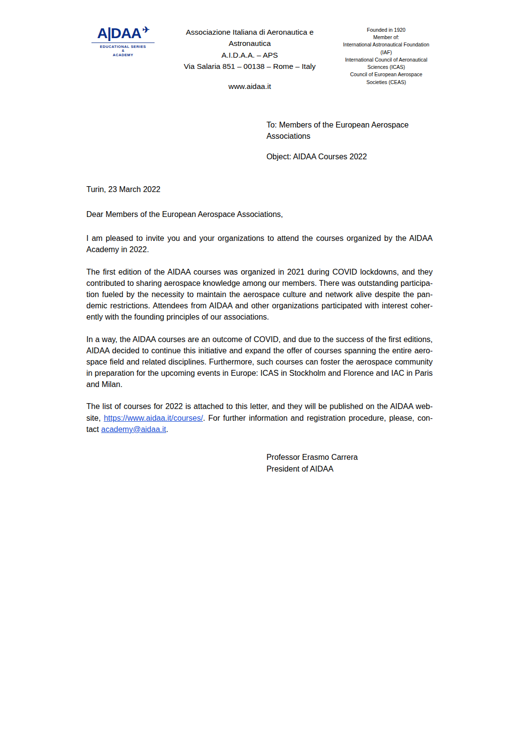A|DAA✈
Educational Series & Academy
Associazione Italiana di Aeronautica e Astronautica A.I.D.A.A. – APS Via Salaria 851 – 00138 – Rome – Italy www.aidaa.it
Founded in 1920 Member of: International Astronautical Foundation (IAF) International Council of Aeronautical Sciences (ICAS) Council of European Aerospace Societies (CEAS)
To: Members of the European Aerospace Associations
Object: AIDAA Courses 2022
Turin, 23 March 2022
Dear Members of the European Aerospace Associations,
I am pleased to invite you and your organizations to attend the courses organized by the AIDAA Academy in 2022.
The first edition of the AIDAA courses was organized in 2021 during COVID lockdowns, and they contributed to sharing aerospace knowledge among our members. There was outstanding participation fueled by the necessity to maintain the aerospace culture and network alive despite the pandemic restrictions. Attendees from AIDAA and other organizations participated with interest coherently with the founding principles of our associations.
In a way, the AIDAA courses are an outcome of COVID, and due to the success of the first editions, AIDAA decided to continue this initiative and expand the offer of courses spanning the entire aerospace field and related disciplines. Furthermore, such courses can foster the aerospace community in preparation for the upcoming events in Europe: ICAS in Stockholm and Florence and IAC in Paris and Milan.
The list of courses for 2022 is attached to this letter, and they will be published on the AIDAA website, https://www.aidaa.it/courses/. For further information and registration procedure, please, contact academy@aidaa.it.
Professor Erasmo Carrera President of AIDAA